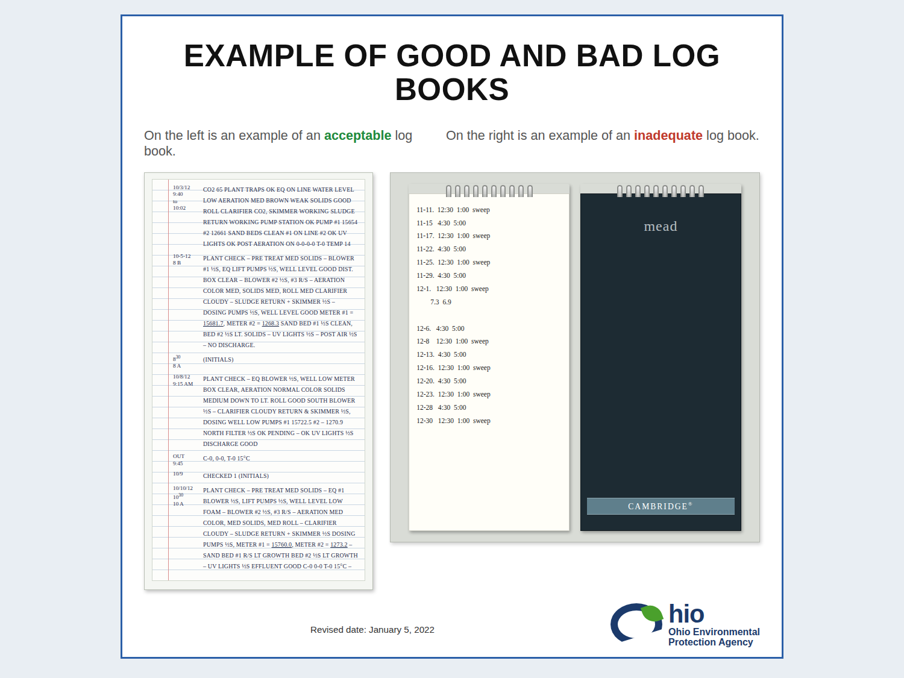EXAMPLE OF GOOD AND BAD LOG BOOKS
On the left is an example of an acceptable log book.
On the right is an example of an inadequate log book.
10/3/12
9:40
to
10:02
CO2 65 PLANT TRAPS OK EQ ON LINE WATER LEVEL LOW AERATION MED BROWN WEAK SOLIDS GOOD ROLL CLARIFIER CO2, SKIMMER WORKING SLUDGE RETURN WORKING PUMP STATION OK PUMP #1 15654 #2 12661 SAND BEDS CLEAN #1 ON LINE #2 OK UV LIGHTS OK POST AERATION ON 0-0-0-0 T-0 TEMP 14
10-5-12
8 B
PLANT CHECK – PRE TREAT MED SOLIDS – BLOWER #1 ½S, EQ LIFT PUMPS ½S, WELL LEVEL GOOD DIST. BOX CLEAR – BLOWER #2 ½S, #3 R/S – AERATION COLOR MED, SOLIDS MED, ROLL MED CLARIFIER CLOUDY – SLUDGE RETURN + SKIMMER ½S – DOSING PUMPS ½S, WELL LEVEL GOOD METER #1 = 15681.7, METER #2 = 1268.3 SAND BED #1 ½S CLEAN, BED #2 ½S LT. SOLIDS – UV LIGHTS ½S – POST AIR ½S – NO DISCHARGE.
830
8 A
(initials)
10/8/12
9:15 AM
PLANT CHECK – EQ BLOWER ½S, WELL LOW METER BOX CLEAR, AERATION NORMAL COLOR SOLIDS MEDIUM DOWN TO LT. ROLL GOOD SOUTH BLOWER ½S – CLARIFIER CLOUDY RETURN & SKIMMER ½S, DOSING WELL LOW PUMPS #1 15722.5 #2 – 1270.9 NORTH FILTER ½S OK PENDING – OK UV LIGHTS ½S DISCHARGE GOOD
OUT
9:45
C-0, 0-0, T-0 15°C
10/9
CHECKED 1 (initials)
10/10/12
1030
10 A
PLANT CHECK – PRE TREAT MED SOLIDS – EQ #1 BLOWER ½S, LIFT PUMPS ½S, WELL LEVEL LOW FOAM – BLOWER #2 ½S, #3 R/S – AERATION MED COLOR, MED SOLIDS, MED ROLL – CLARIFIER CLOUDY – SLUDGE RETURN + SKIMMER ½S DOSING PUMPS ½S, METER #1 = 15760.0, METER #2 = 1273.2 – SAND BED #1 R/S LT GROWTH BED #2 ½S LT GROWTH – UV LIGHTS ½S EFFLUENT GOOD C-0 0-0 T-0 15°C –
11-11. 12:30 1:00 sweep
11-15 4:30 5:00
11-17. 12:30 1:00 sweep
11-22. 4:30 5:00
11-25. 12:30 1:00 sweep
11-29. 4:30 5:00
12-1. 12:30 1:00 sweep
7.3 6.9
12-6. 4:30 5:00
12-8 12:30 1:00 sweep
12-13. 4:30 5:00
12-16. 12:30 1:00 sweep
12-20. 4:30 5:00
12-23. 12:30 1:00 sweep
12-28 4:30 5:00
12-30 12:30 1:00 sweep
mead
CAMBRIDGE®
Revised date: January 5, 2022
hio
Ohio Environmental
Protection Agency